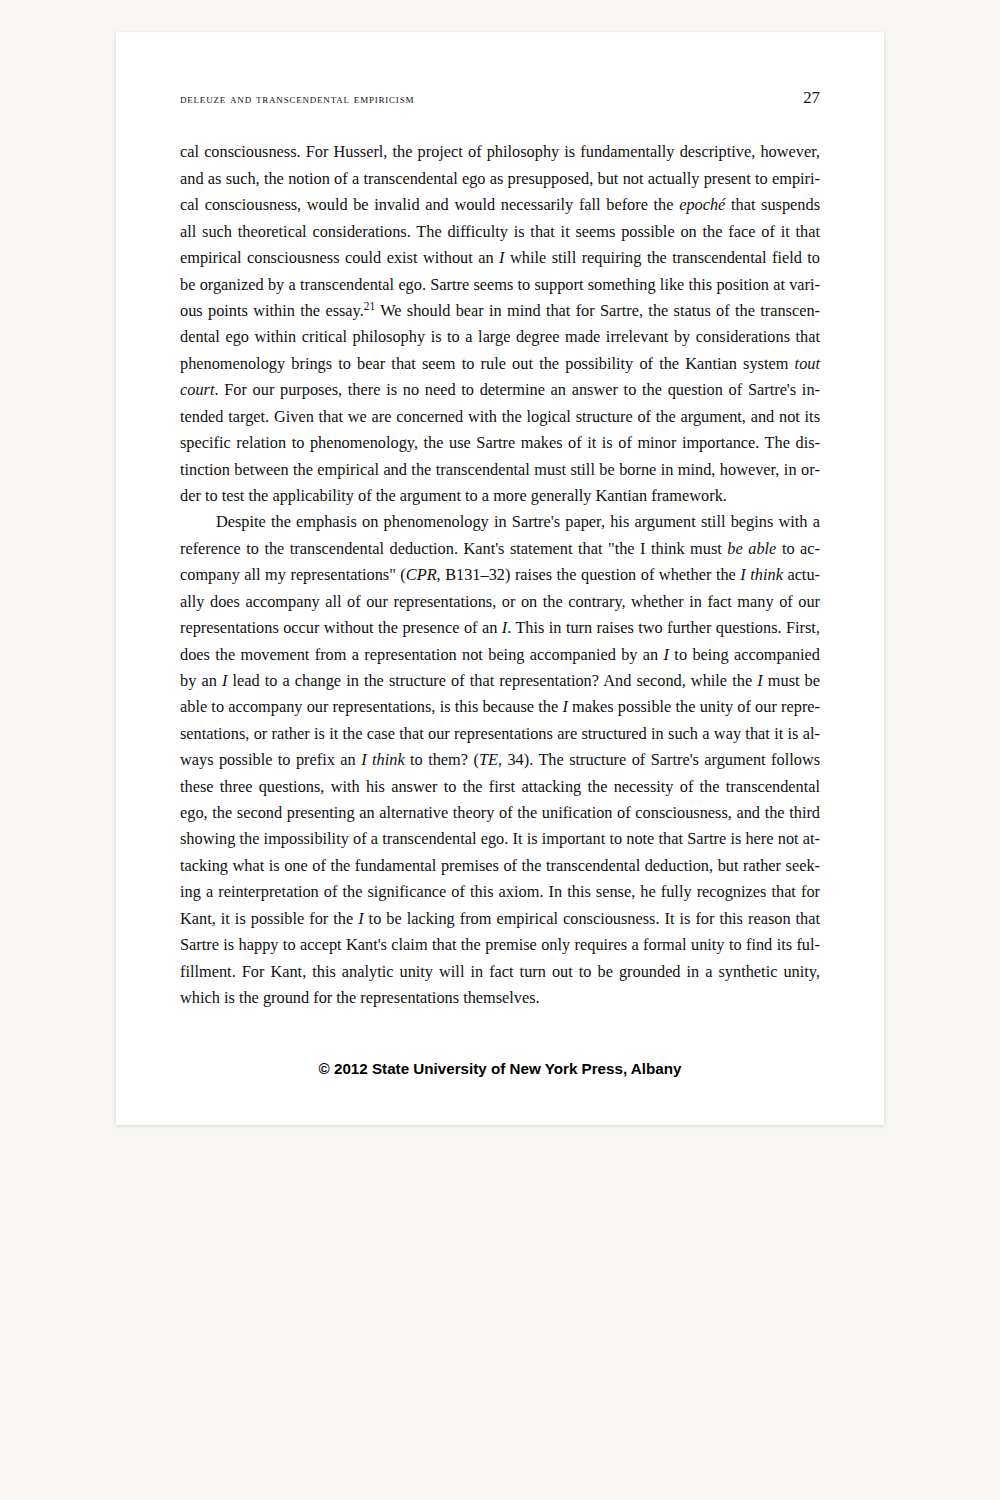Deleuze and Transcendental Empiricism 27
cal consciousness. For Husserl, the project of philosophy is fundamentally descriptive, however, and as such, the notion of a transcendental ego as presupposed, but not actually present to empirical consciousness, would be invalid and would necessarily fall before the epoché that suspends all such theoretical considerations. The difficulty is that it seems possible on the face of it that empirical consciousness could exist without an I while still requiring the transcendental field to be organized by a transcendental ego. Sartre seems to support something like this position at various points within the essay.21 We should bear in mind that for Sartre, the status of the transcendental ego within critical philosophy is to a large degree made irrelevant by considerations that phenomenology brings to bear that seem to rule out the possibility of the Kantian system tout court. For our purposes, there is no need to determine an answer to the question of Sartre's intended target. Given that we are concerned with the logical structure of the argument, and not its specific relation to phenomenology, the use Sartre makes of it is of minor importance. The distinction between the empirical and the transcendental must still be borne in mind, however, in order to test the applicability of the argument to a more generally Kantian framework.
Despite the emphasis on phenomenology in Sartre's paper, his argument still begins with a reference to the transcendental deduction. Kant's statement that "the I think must be able to accompany all my representations" (CPR, B131–32) raises the question of whether the I think actually does accompany all of our representations, or on the contrary, whether in fact many of our representations occur without the presence of an I. This in turn raises two further questions. First, does the movement from a representation not being accompanied by an I to being accompanied by an I lead to a change in the structure of that representation? And second, while the I must be able to accompany our representations, is this because the I makes possible the unity of our representations, or rather is it the case that our representations are structured in such a way that it is always possible to prefix an I think to them? (TE, 34). The structure of Sartre's argument follows these three questions, with his answer to the first attacking the necessity of the transcendental ego, the second presenting an alternative theory of the unification of consciousness, and the third showing the impossibility of a transcendental ego. It is important to note that Sartre is here not attacking what is one of the fundamental premises of the transcendental deduction, but rather seeking a reinterpretation of the significance of this axiom. In this sense, he fully recognizes that for Kant, it is possible for the I to be lacking from empirical consciousness. It is for this reason that Sartre is happy to accept Kant's claim that the premise only requires a formal unity to find its fulfillment. For Kant, this analytic unity will in fact turn out to be grounded in a synthetic unity, which is the ground for the representations themselves.
© 2012 State University of New York Press, Albany